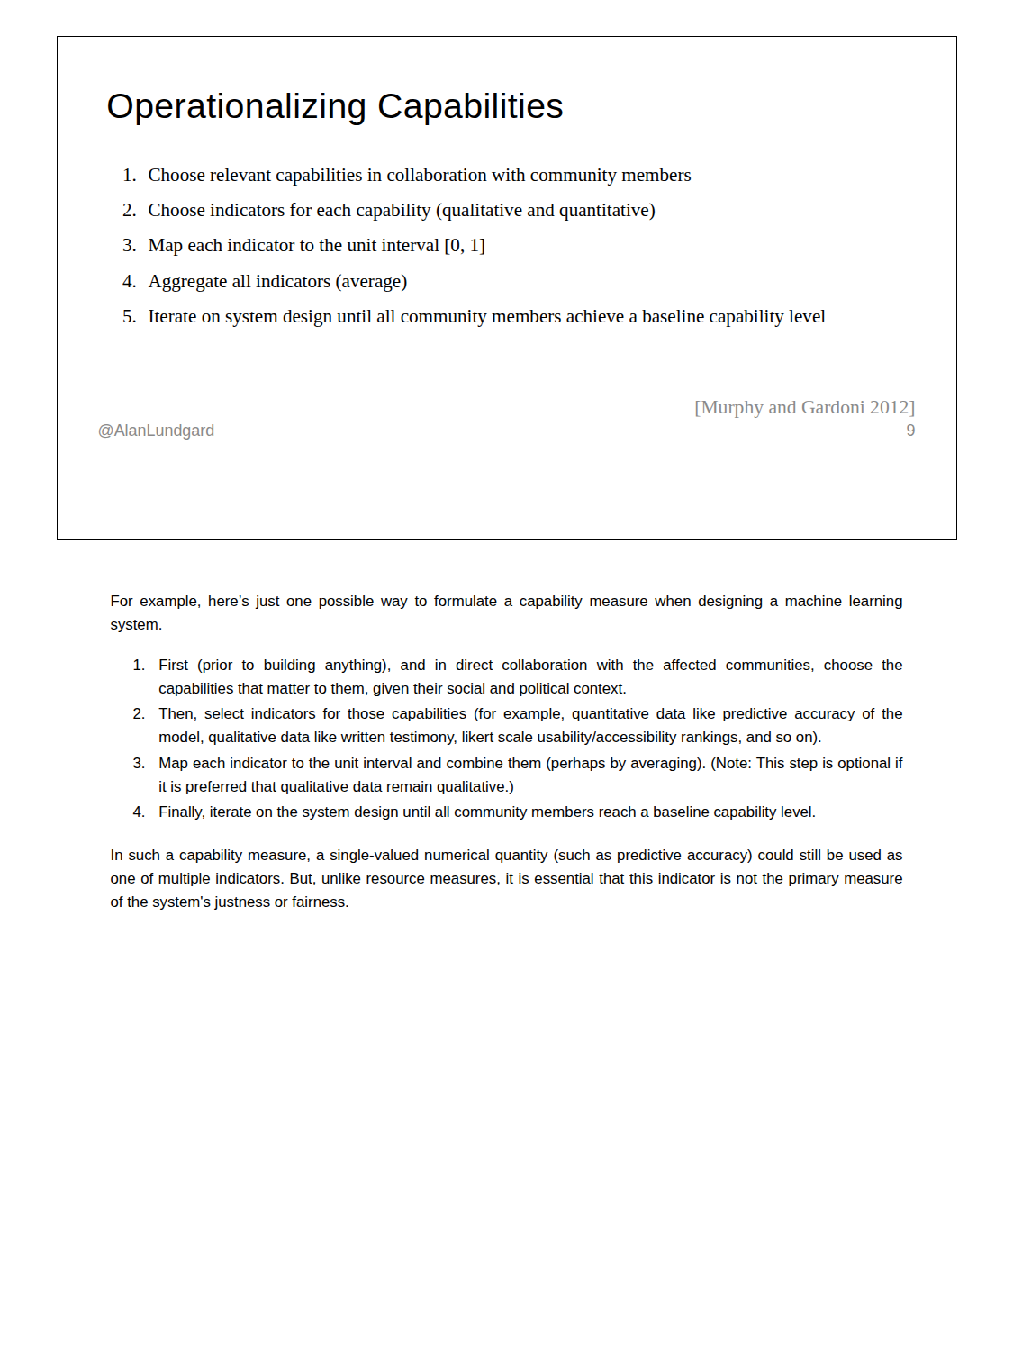Operationalizing Capabilities
Choose relevant capabilities in collaboration with community members
Choose indicators for each capability (qualitative and quantitative)
Map each indicator to the unit interval [0, 1]
Aggregate all indicators (average)
Iterate on system design until all community members achieve a baseline capability level
[Murphy and Gardoni 2012]
@AlanLundgard 9
For example, here’s just one possible way to formulate a capability measure when designing a machine learning system.
First (prior to building anything), and in direct collaboration with the affected communities, choose the capabilities that matter to them, given their social and political context.
Then, select indicators for those capabilities (for example, quantitative data like predictive accuracy of the model, qualitative data like written testimony, likert scale usability/accessibility rankings, and so on).
Map each indicator to the unit interval and combine them (perhaps by averaging). (Note: This step is optional if it is preferred that qualitative data remain qualitative.)
Finally, iterate on the system design until all community members reach a baseline capability level.
In such a capability measure, a single-valued numerical quantity (such as predictive accuracy) could still be used as one of multiple indicators. But, unlike resource measures, it is essential that this indicator is not the primary measure of the system's justness or fairness.